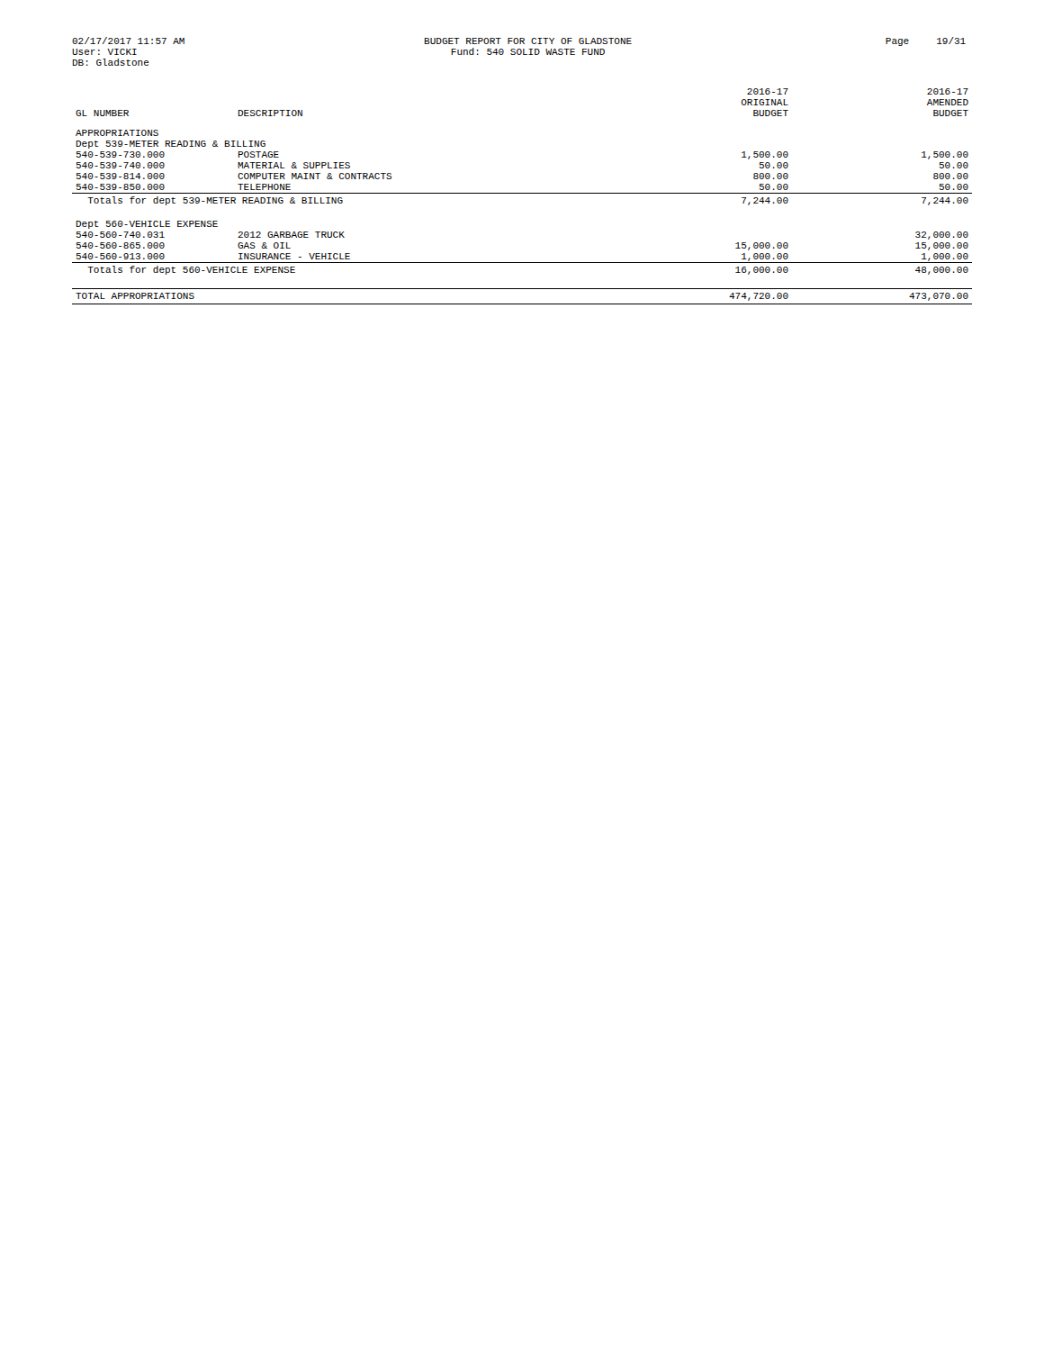02/17/2017 11:57 AM
User: VICKI
DB: Gladstone
BUDGET REPORT FOR CITY OF GLADSTONE
Fund: 540 SOLID WASTE FUND
Page19/31
| | | 2016-17 ORIGINAL | 2016-17 AMENDED |
| --- | --- | --- | --- |
| GL NUMBER | DESCRIPTION | BUDGET | BUDGET |
| APPROPRIATIONS |
| Dept 539-METER READING & BILLING |
| 540-539-730.000 | POSTAGE | 1,500.00 | 1,500.00 |
| 540-539-740.000 | MATERIAL & SUPPLIES | 50.00 | 50.00 |
| 540-539-814.000 | COMPUTER MAINT & CONTRACTS | 800.00 | 800.00 |
| 540-539-850.000 | TELEPHONE | 50.00 | 50.00 |
| Totals for dept 539-METER READING & BILLING | 7,244.00 | 7,244.00 |
| Dept 560-VEHICLE EXPENSE |
| 540-560-740.031 | 2012 GARBAGE TRUCK | | 32,000.00 |
| 540-560-865.000 | GAS & OIL | 15,000.00 | 15,000.00 |
| 540-560-913.000 | INSURANCE - VEHICLE | 1,000.00 | 1,000.00 |
| Totals for dept 560-VEHICLE EXPENSE | 16,000.00 | 48,000.00 |
| TOTAL APPROPRIATIONS | 474,720.00 | 473,070.00 |